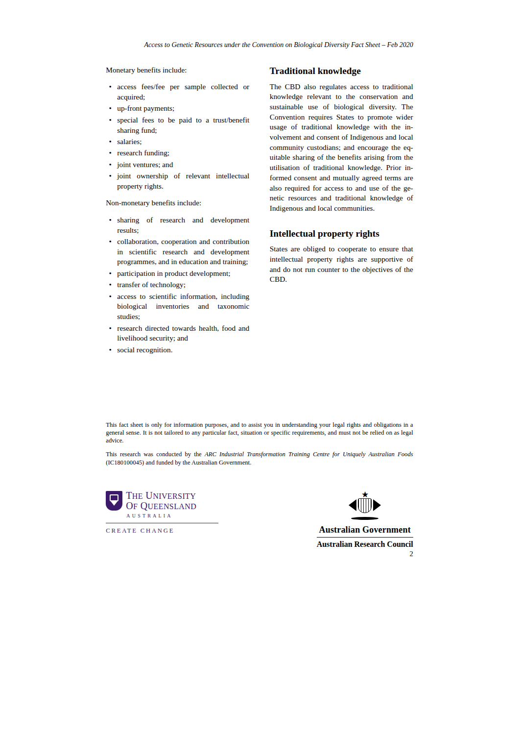Access to Genetic Resources under the Convention on Biological Diversity Fact Sheet – Feb 2020
Monetary benefits include:
access fees/fee per sample collected or acquired;
up-front payments;
special fees to be paid to a trust/benefit sharing fund;
salaries;
research funding;
joint ventures; and
joint ownership of relevant intellectual property rights.
Non-monetary benefits include:
sharing of research and development results;
collaboration, cooperation and contribution in scientific research and development programmes, and in education and training;
participation in product development;
transfer of technology;
access to scientific information, including biological inventories and taxonomic studies;
research directed towards health, food and livelihood security; and
social recognition.
Traditional knowledge
The CBD also regulates access to traditional knowledge relevant to the conservation and sustainable use of biological diversity. The Convention requires States to promote wider usage of traditional knowledge with the involvement and consent of Indigenous and local community custodians; and encourage the equitable sharing of the benefits arising from the utilisation of traditional knowledge. Prior informed consent and mutually agreed terms are also required for access to and use of the genetic resources and traditional knowledge of Indigenous and local communities.
Intellectual property rights
States are obliged to cooperate to ensure that intellectual property rights are supportive of and do not run counter to the objectives of the CBD.
This fact sheet is only for information purposes, and to assist you in understanding your legal rights and obligations in a general sense. It is not tailored to any particular fact, situation or specific requirements, and must not be relied on as legal advice.
This research was conducted by the ARC Industrial Transformation Training Centre for Uniquely Australian Foods (IC180100045) and funded by the Australian Government.
THE UNIVERSITY
OF QUEENSLAND
AUSTRALIA
CREATE CHANGE
★
Australian Government
Australian Research Council
2